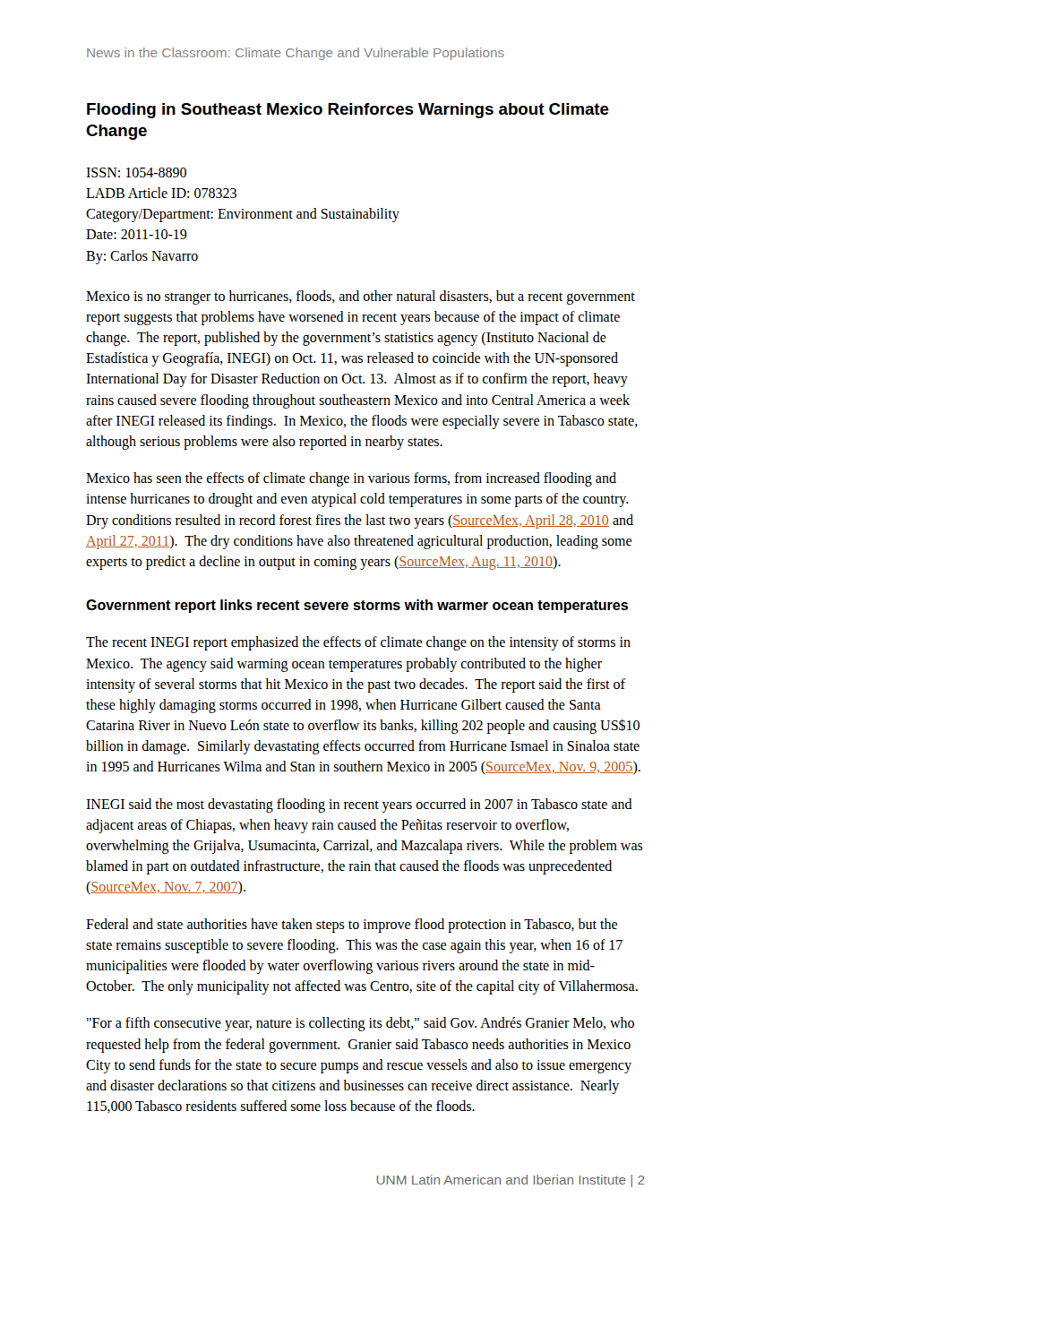News in the Classroom: Climate Change and Vulnerable Populations
Flooding in Southeast Mexico Reinforces Warnings about Climate Change
ISSN: 1054-8890
LADB Article ID: 078323
Category/Department: Environment and Sustainability
Date: 2011-10-19
By: Carlos Navarro
Mexico is no stranger to hurricanes, floods, and other natural disasters, but a recent government report suggests that problems have worsened in recent years because of the impact of climate change. The report, published by the government’s statistics agency (Instituto Nacional de Estadística y Geografía, INEGI) on Oct. 11, was released to coincide with the UN-sponsored International Day for Disaster Reduction on Oct. 13. Almost as if to confirm the report, heavy rains caused severe flooding throughout southeastern Mexico and into Central America a week after INEGI released its findings. In Mexico, the floods were especially severe in Tabasco state, although serious problems were also reported in nearby states.
Mexico has seen the effects of climate change in various forms, from increased flooding and intense hurricanes to drought and even atypical cold temperatures in some parts of the country. Dry conditions resulted in record forest fires the last two years (SourceMex, April 28, 2010 and April 27, 2011). The dry conditions have also threatened agricultural production, leading some experts to predict a decline in output in coming years (SourceMex, Aug. 11, 2010).
Government report links recent severe storms with warmer ocean temperatures
The recent INEGI report emphasized the effects of climate change on the intensity of storms in Mexico. The agency said warming ocean temperatures probably contributed to the higher intensity of several storms that hit Mexico in the past two decades. The report said the first of these highly damaging storms occurred in 1998, when Hurricane Gilbert caused the Santa Catarina River in Nuevo León state to overflow its banks, killing 202 people and causing US$10 billion in damage. Similarly devastating effects occurred from Hurricane Ismael in Sinaloa state in 1995 and Hurricanes Wilma and Stan in southern Mexico in 2005 (SourceMex, Nov. 9, 2005).
INEGI said the most devastating flooding in recent years occurred in 2007 in Tabasco state and adjacent areas of Chiapas, when heavy rain caused the Peñitas reservoir to overflow, overwhelming the Grijalva, Usumacinta, Carrizal, and Mazcalapa rivers. While the problem was blamed in part on outdated infrastructure, the rain that caused the floods was unprecedented (SourceMex, Nov. 7, 2007).
Federal and state authorities have taken steps to improve flood protection in Tabasco, but the state remains susceptible to severe flooding. This was the case again this year, when 16 of 17 municipalities were flooded by water overflowing various rivers around the state in mid-October. The only municipality not affected was Centro, site of the capital city of Villahermosa.
"For a fifth consecutive year, nature is collecting its debt," said Gov. Andrés Granier Melo, who requested help from the federal government. Granier said Tabasco needs authorities in Mexico City to send funds for the state to secure pumps and rescue vessels and also to issue emergency and disaster declarations so that citizens and businesses can receive direct assistance. Nearly 115,000 Tabasco residents suffered some loss because of the floods.
UNM Latin American and Iberian Institute | 2